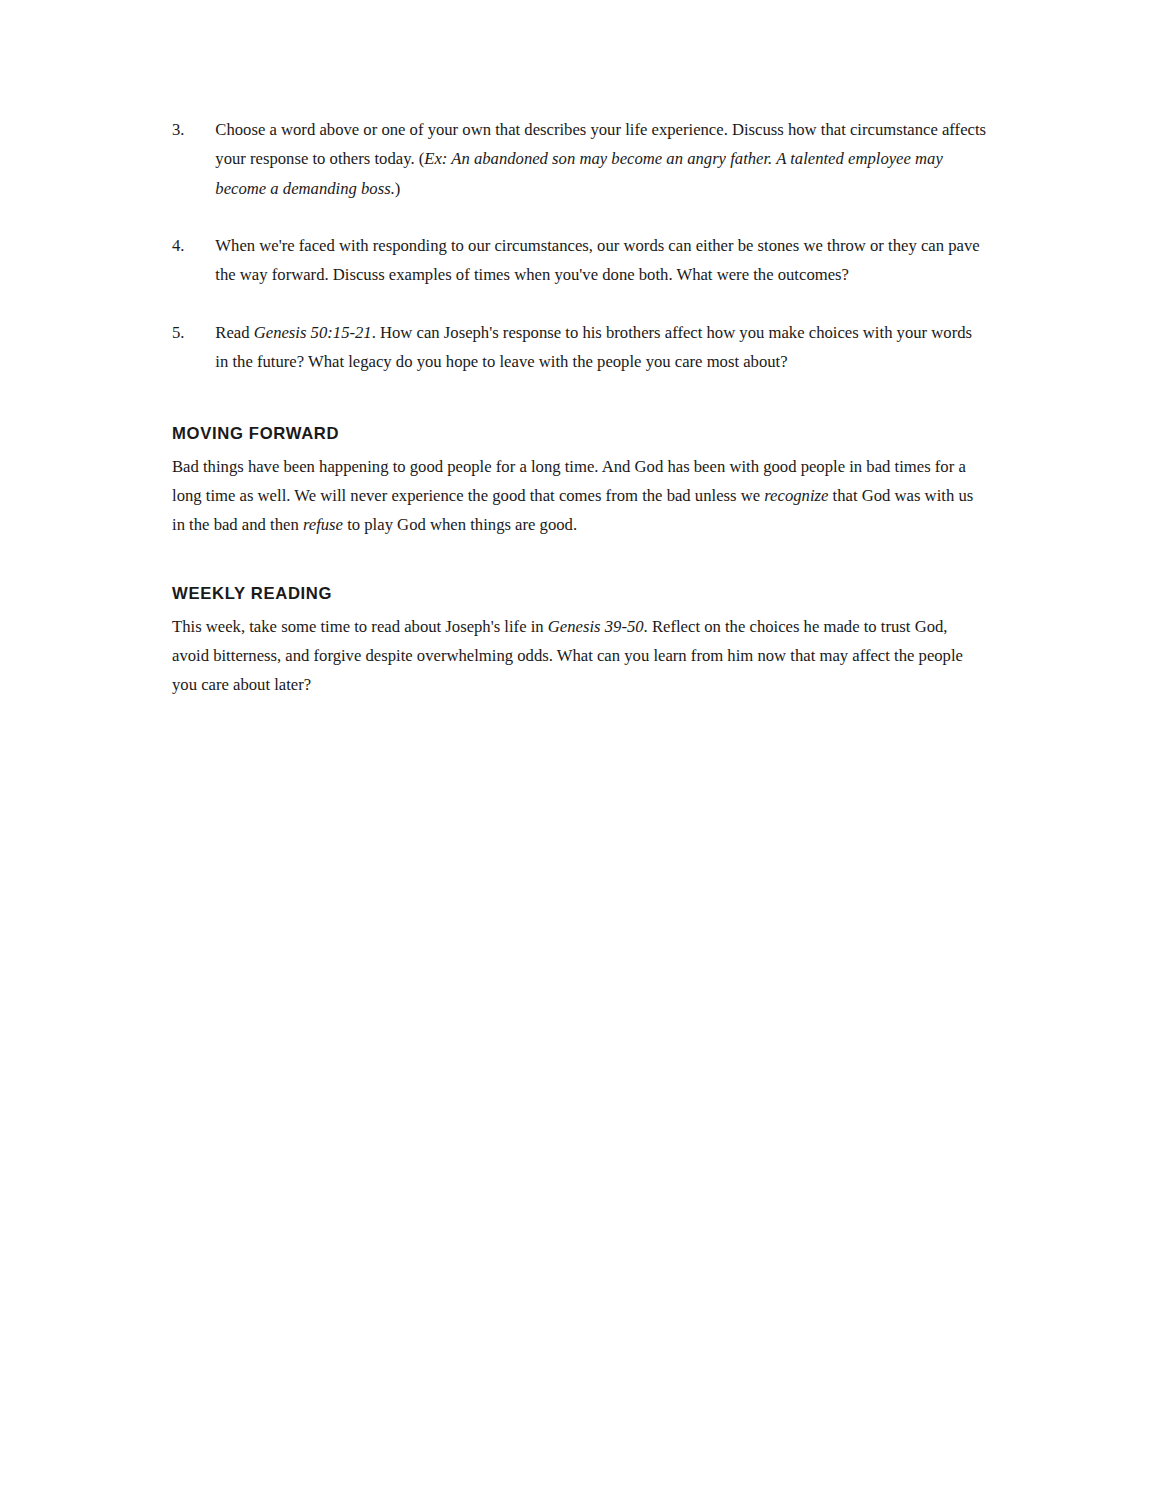Choose a word above or one of your own that describes your life experience. Discuss how that circumstance affects your response to others today. (Ex: An abandoned son may become an angry father. A talented employee may become a demanding boss.)
When we're faced with responding to our circumstances, our words can either be stones we throw or they can pave the way forward. Discuss examples of times when you've done both. What were the outcomes?
Read Genesis 50:15-21. How can Joseph's response to his brothers affect how you make choices with your words in the future? What legacy do you hope to leave with the people you care most about?
MOVING FORWARD
Bad things have been happening to good people for a long time. And God has been with good people in bad times for a long time as well. We will never experience the good that comes from the bad unless we recognize that God was with us in the bad and then refuse to play God when things are good.
WEEKLY READING
This week, take some time to read about Joseph's life in Genesis 39-50. Reflect on the choices he made to trust God, avoid bitterness, and forgive despite overwhelming odds. What can you learn from him now that may affect the people you care about later?